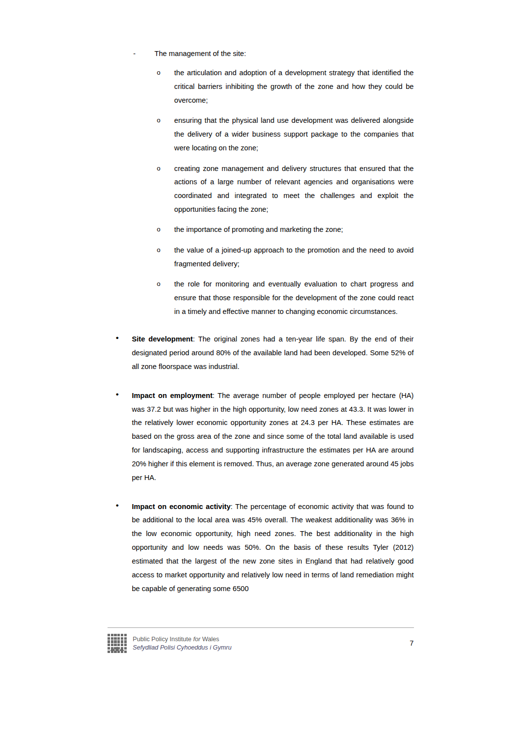The management of the site:
the articulation and adoption of a development strategy that identified the critical barriers inhibiting the growth of the zone and how they could be overcome;
ensuring that the physical land use development was delivered alongside the delivery of a wider business support package to the companies that were locating on the zone;
creating zone management and delivery structures that ensured that the actions of a large number of relevant agencies and organisations were coordinated and integrated to meet the challenges and exploit the opportunities facing the zone;
the importance of promoting and marketing the zone;
the value of a joined-up approach to the promotion and the need to avoid fragmented delivery;
the role for monitoring and eventually evaluation to chart progress and ensure that those responsible for the development of the zone could react in a timely and effective manner to changing economic circumstances.
Site development: The original zones had a ten-year life span. By the end of their designated period around 80% of the available land had been developed. Some 52% of all zone floorspace was industrial.
Impact on employment: The average number of people employed per hectare (HA) was 37.2 but was higher in the high opportunity, low need zones at 43.3. It was lower in the relatively lower economic opportunity zones at 24.3 per HA. These estimates are based on the gross area of the zone and since some of the total land available is used for landscaping, access and supporting infrastructure the estimates per HA are around 20% higher if this element is removed. Thus, an average zone generated around 45 jobs per HA.
Impact on economic activity: The percentage of economic activity that was found to be additional to the local area was 45% overall. The weakest additionality was 36% in the low economic opportunity, high need zones. The best additionality in the high opportunity and low needs was 50%. On the basis of these results Tyler (2012) estimated that the largest of the new zone sites in England that had relatively good access to market opportunity and relatively low need in terms of land remediation might be capable of generating some 6500
Public Policy Institute for Wales
Sefydliad Polisi Cyhoeddus i Gymru
7